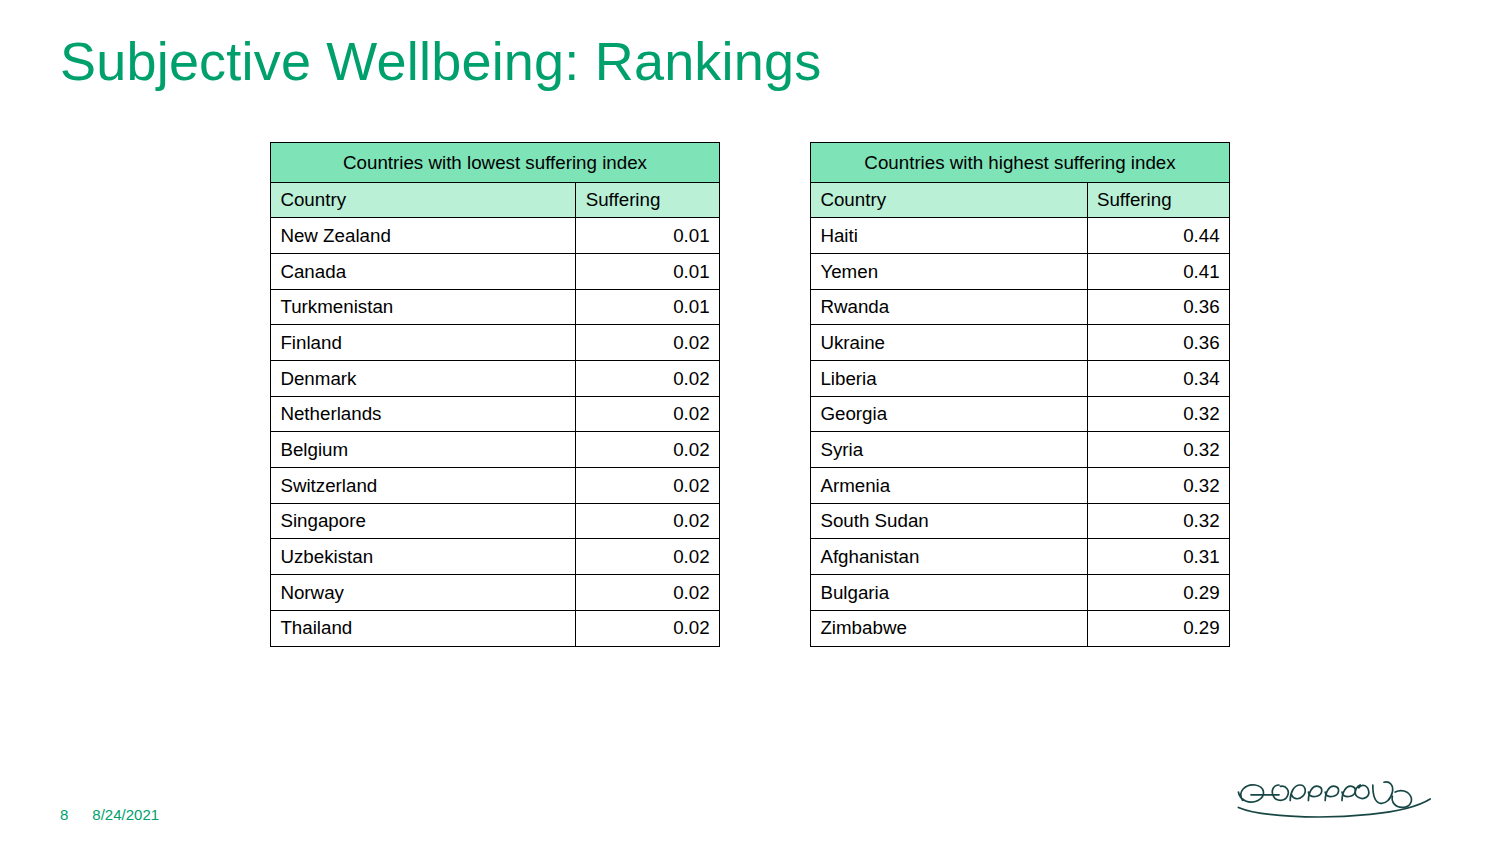Subjective Wellbeing: Rankings
| Countries with lowest suffering index |
| --- |
| Country | Suffering |
| New Zealand | 0.01 |
| Canada | 0.01 |
| Turkmenistan | 0.01 |
| Finland | 0.02 |
| Denmark | 0.02 |
| Netherlands | 0.02 |
| Belgium | 0.02 |
| Switzerland | 0.02 |
| Singapore | 0.02 |
| Uzbekistan | 0.02 |
| Norway | 0.02 |
| Thailand | 0.02 |
| Countries with highest suffering index |
| --- |
| Country | Suffering |
| Haiti | 0.44 |
| Yemen | 0.41 |
| Rwanda | 0.36 |
| Ukraine | 0.36 |
| Liberia | 0.34 |
| Georgia | 0.32 |
| Syria | 0.32 |
| Armenia | 0.32 |
| South Sudan | 0.32 |
| Afghanistan | 0.31 |
| Bulgaria | 0.29 |
| Zimbabwe | 0.29 |
8 8/24/2021